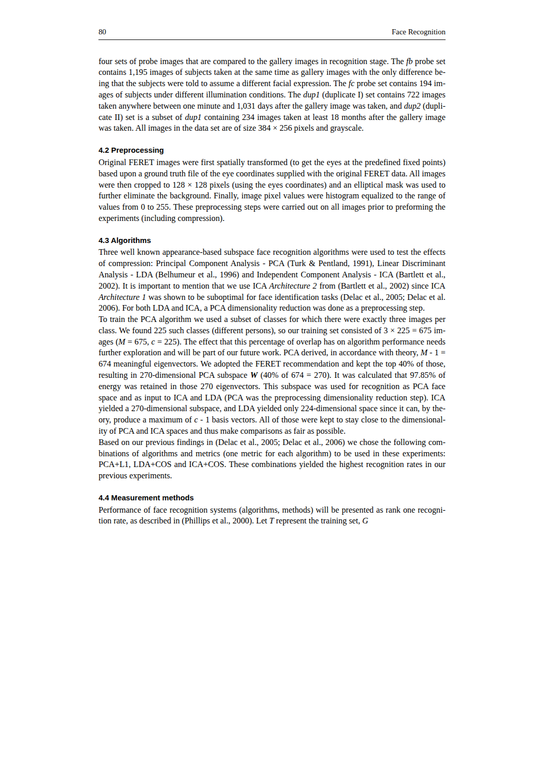80 Face Recognition
four sets of probe images that are compared to the gallery images in recognition stage. The fb probe set contains 1,195 images of subjects taken at the same time as gallery images with the only difference being that the subjects were told to assume a different facial expression. The fc probe set contains 194 images of subjects under different illumination conditions. The dup1 (duplicate I) set contains 722 images taken anywhere between one minute and 1,031 days after the gallery image was taken, and dup2 (duplicate II) set is a subset of dup1 containing 234 images taken at least 18 months after the gallery image was taken. All images in the data set are of size 384 × 256 pixels and grayscale.
4.2 Preprocessing
Original FERET images were first spatially transformed (to get the eyes at the predefined fixed points) based upon a ground truth file of the eye coordinates supplied with the original FERET data. All images were then cropped to 128 × 128 pixels (using the eyes coordinates) and an elliptical mask was used to further eliminate the background. Finally, image pixel values were histogram equalized to the range of values from 0 to 255. These preprocessing steps were carried out on all images prior to preforming the experiments (including compression).
4.3 Algorithms
Three well known appearance-based subspace face recognition algorithms were used to test the effects of compression: Principal Component Analysis - PCA (Turk & Pentland, 1991), Linear Discriminant Analysis - LDA (Belhumeur et al., 1996) and Independent Component Analysis - ICA (Bartlett et al., 2002). It is important to mention that we use ICA Architecture 2 from (Bartlett et al., 2002) since ICA Architecture 1 was shown to be suboptimal for face identification tasks (Delac et al., 2005; Delac et al. 2006). For both LDA and ICA, a PCA dimensionality reduction was done as a preprocessing step.
To train the PCA algorithm we used a subset of classes for which there were exactly three images per class. We found 225 such classes (different persons), so our training set consisted of 3 × 225 = 675 images (M = 675, c = 225). The effect that this percentage of overlap has on algorithm performance needs further exploration and will be part of our future work. PCA derived, in accordance with theory, M - 1 = 674 meaningful eigenvectors. We adopted the FERET recommendation and kept the top 40% of those, resulting in 270-dimensional PCA subspace W (40% of 674 = 270). It was calculated that 97.85% of energy was retained in those 270 eigenvectors. This subspace was used for recognition as PCA face space and as input to ICA and LDA (PCA was the preprocessing dimensionality reduction step). ICA yielded a 270-dimensional subspace, and LDA yielded only 224-dimensional space since it can, by theory, produce a maximum of c - 1 basis vectors. All of those were kept to stay close to the dimensionality of PCA and ICA spaces and thus make comparisons as fair as possible.
Based on our previous findings in (Delac et al., 2005; Delac et al., 2006) we chose the following combinations of algorithms and metrics (one metric for each algorithm) to be used in these experiments: PCA+L1, LDA+COS and ICA+COS. These combinations yielded the highest recognition rates in our previous experiments.
4.4 Measurement methods
Performance of face recognition systems (algorithms, methods) will be presented as rank one recognition rate, as described in (Phillips et al., 2000). Let T represent the training set, G